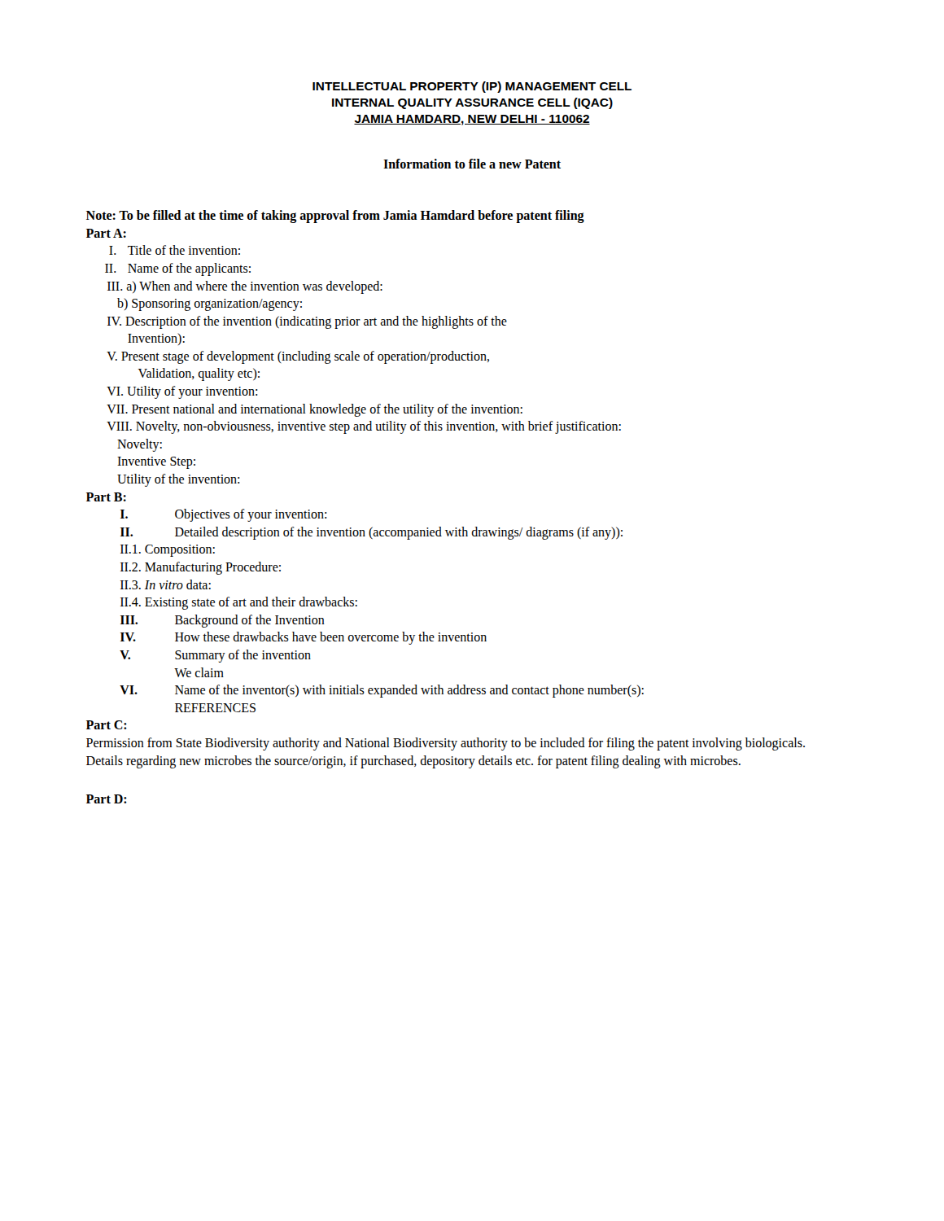INTELLECTUAL PROPERTY (IP) MANAGEMENT CELL
INTERNAL QUALITY ASSURANCE CELL (IQAC)
JAMIA HAMDARD, NEW DELHI - 110062
Information to file a new Patent
Note: To be filled at the time of taking approval from Jamia Hamdard before patent filing
Part A:
Title of the invention:
Name of the applicants:
III. a) When and where the invention was developed:
b) Sponsoring organization/agency:
IV. Description of the invention (indicating prior art and the highlights of the
Invention):
V. Present stage of development (including scale of operation/production,
Validation, quality etc):
VI. Utility of your invention:
VII. Present national and international knowledge of the utility of the invention:
VIII. Novelty, non-obviousness, inventive step and utility of this invention, with brief justification:
Novelty:
Inventive Step:
Utility of the invention:
Part B:
I. Objectives of your invention:
II. Detailed description of the invention (accompanied with drawings/ diagrams (if any)):
II.1. Composition:
II.2. Manufacturing Procedure:
II.3. In vitro data:
II.4. Existing state of art and their drawbacks:
III. Background of the Invention
IV. How these drawbacks have been overcome by the invention
V. Summary of the invention
We claim
VI. Name of the inventor(s) with initials expanded with address and contact phone number(s):
REFERENCES
Part C:
Permission from State Biodiversity authority and National Biodiversity authority to be included for filing the patent involving biologicals.
Details regarding new microbes the source/origin, if purchased, depository details etc. for patent filing dealing with microbes.
Part D: